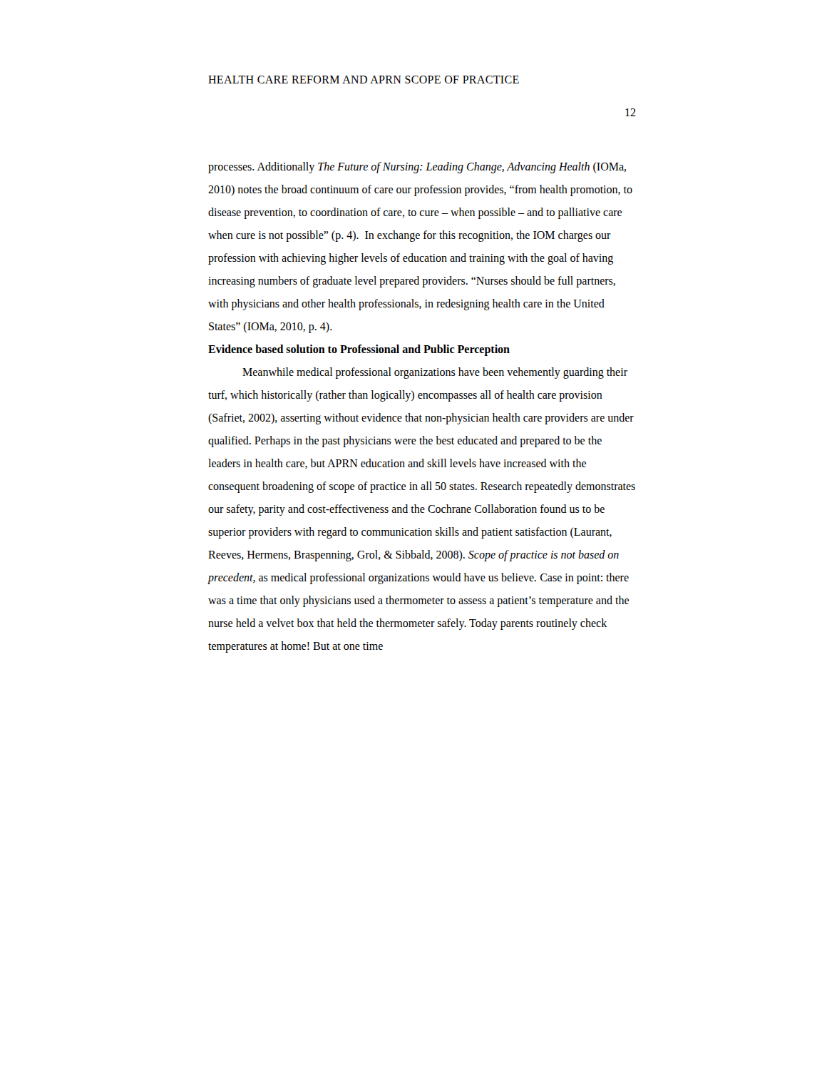HEALTH CARE REFORM AND APRN SCOPE OF PRACTICE
12
processes. Additionally The Future of Nursing: Leading Change, Advancing Health (IOMa, 2010) notes the broad continuum of care our profession provides, “from health promotion, to disease prevention, to coordination of care, to cure – when possible – and to palliative care when cure is not possible” (p. 4). In exchange for this recognition, the IOM charges our profession with achieving higher levels of education and training with the goal of having increasing numbers of graduate level prepared providers. “Nurses should be full partners, with physicians and other health professionals, in redesigning health care in the United States” (IOMa, 2010, p. 4).
Evidence based solution to Professional and Public Perception
Meanwhile medical professional organizations have been vehemently guarding their turf, which historically (rather than logically) encompasses all of health care provision (Safriet, 2002), asserting without evidence that non-physician health care providers are under qualified. Perhaps in the past physicians were the best educated and prepared to be the leaders in health care, but APRN education and skill levels have increased with the consequent broadening of scope of practice in all 50 states. Research repeatedly demonstrates our safety, parity and cost-effectiveness and the Cochrane Collaboration found us to be superior providers with regard to communication skills and patient satisfaction (Laurant, Reeves, Hermens, Braspenning, Grol, & Sibbald, 2008). Scope of practice is not based on precedent, as medical professional organizations would have us believe. Case in point: there was a time that only physicians used a thermometer to assess a patient’s temperature and the nurse held a velvet box that held the thermometer safely. Today parents routinely check temperatures at home! But at one time